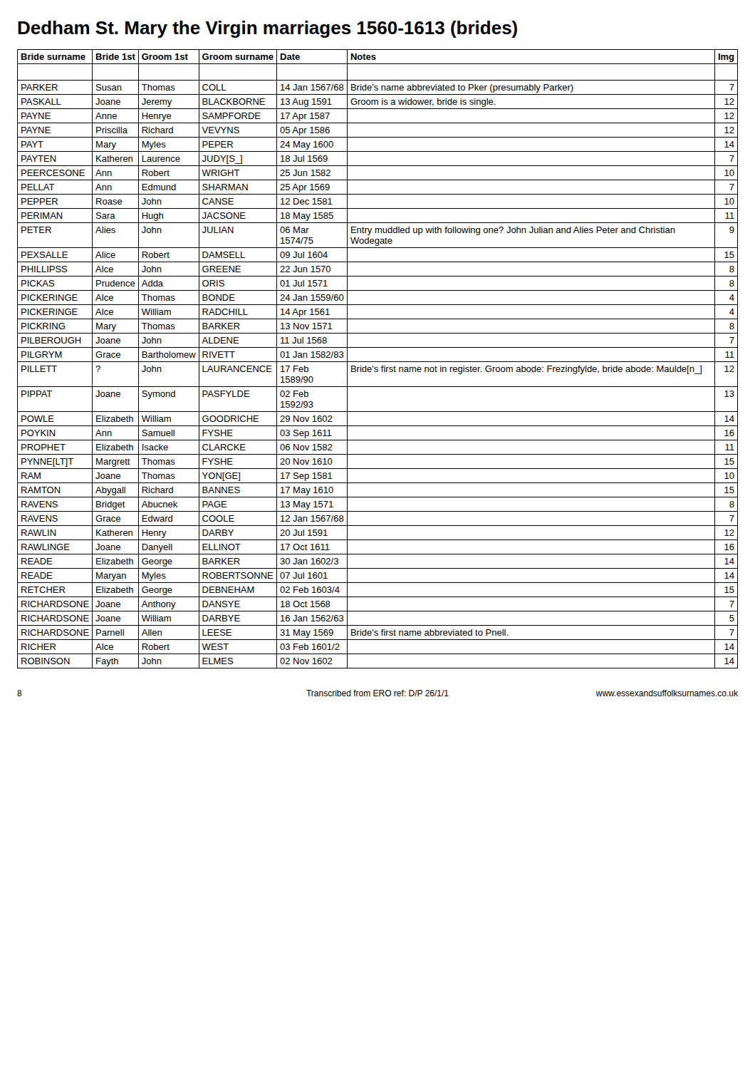Dedham St. Mary the Virgin marriages 1560-1613 (brides)
| Bride surname | Bride 1st | Groom 1st | Groom surname | Date | Notes | Img |
| --- | --- | --- | --- | --- | --- | --- |
| PARKER | Susan | Thomas | COLL | 14 Jan 1567/68 | Bride's name abbreviated to Pker (presumably Parker) | 7 |
| PASKALL | Joane | Jeremy | BLACKBORNE | 13 Aug 1591 | Groom is a widower, bride is single. | 12 |
| PAYNE | Anne | Henrye | SAMPFORDE | 17 Apr 1587 | | 12 |
| PAYNE | Priscilla | Richard | VEVYNS | 05 Apr 1586 | | 12 |
| PAYT | Mary | Myles | PEPER | 24 May 1600 | | 14 |
| PAYTEN | Katheren | Laurence | JUDY[S_] | 18 Jul 1569 | | 7 |
| PEERCESONE | Ann | Robert | WRIGHT | 25 Jun 1582 | | 10 |
| PELLAT | Ann | Edmund | SHARMAN | 25 Apr 1569 | | 7 |
| PEPPER | Roase | John | CANSE | 12 Dec 1581 | | 10 |
| PERIMAN | Sara | Hugh | JACSONE | 18 May 1585 | | 11 |
| PETER | Alies | John | JULIAN | 06 Mar 1574/75 | Entry muddled up with following one? John Julian and Alies Peter and Christian Wodegate | 9 |
| PEXSALLE | Alice | Robert | DAMSELL | 09 Jul 1604 | | 15 |
| PHILLIPSS | Alce | John | GREENE | 22 Jun 1570 | | 8 |
| PICKAS | Prudence | Adda | ORIS | 01 Jul 1571 | | 8 |
| PICKERINGE | Alce | Thomas | BONDE | 24 Jan 1559/60 | | 4 |
| PICKERINGE | Alce | William | RADCHILL | 14 Apr 1561 | | 4 |
| PICKRING | Mary | Thomas | BARKER | 13 Nov 1571 | | 8 |
| PILBEROUGH | Joane | John | ALDENE | 11 Jul 1568 | | 7 |
| PILGRYM | Grace | Bartholomew | RIVETT | 01 Jan 1582/83 | | 11 |
| PILLETT | ? | John | LAURANCENCE | 17 Feb 1589/90 | Bride's first name not in register. Groom abode: Frezingfylde, bride abode: Maulde[n_] | 12 |
| PIPPAT | Joane | Symond | PASFYLDE | 02 Feb 1592/93 | | 13 |
| POWLE | Elizabeth | William | GOODRICHE | 29 Nov 1602 | | 14 |
| POYKIN | Ann | Samuell | FYSHE | 03 Sep 1611 | | 16 |
| PROPHET | Elizabeth | Isacke | CLARCKE | 06 Nov 1582 | | 11 |
| PYNNE[LT]T | Margrett | Thomas | FYSHE | 20 Nov 1610 | | 15 |
| RAM | Joane | Thomas | YON[GE] | 17 Sep 1581 | | 10 |
| RAMTON | Abygall | Richard | BANNES | 17 May 1610 | | 15 |
| RAVENS | Bridget | Abucnek | PAGE | 13 May 1571 | | 8 |
| RAVENS | Grace | Edward | COOLE | 12 Jan 1567/68 | | 7 |
| RAWLIN | Katheren | Henry | DARBY | 20 Jul 1591 | | 12 |
| RAWLINGE | Joane | Danyell | ELLINOT | 17 Oct 1611 | | 16 |
| READE | Elizabeth | George | BARKER | 30 Jan 1602/3 | | 14 |
| READE | Maryan | Myles | ROBERTSONNE | 07 Jul 1601 | | 14 |
| RETCHER | Elizabeth | George | DEBNEHAM | 02 Feb 1603/4 | | 15 |
| RICHARDSONE | Joane | Anthony | DANSYE | 18 Oct 1568 | | 7 |
| RICHARDSONE | Joane | William | DARBYE | 16 Jan 1562/63 | | 5 |
| RICHARDSONE | Parnell | Allen | LEESE | 31 May 1569 | Bride's first name abbreviated to Pnell. | 7 |
| RICHER | Alce | Robert | WEST | 03 Feb 1601/2 | | 14 |
| ROBINSON | Fayth | John | ELMES | 02 Nov 1602 | | 14 |
8
Transcribed from ERO ref: D/P 26/1/1
www.essexandsuffolksurnames.co.uk